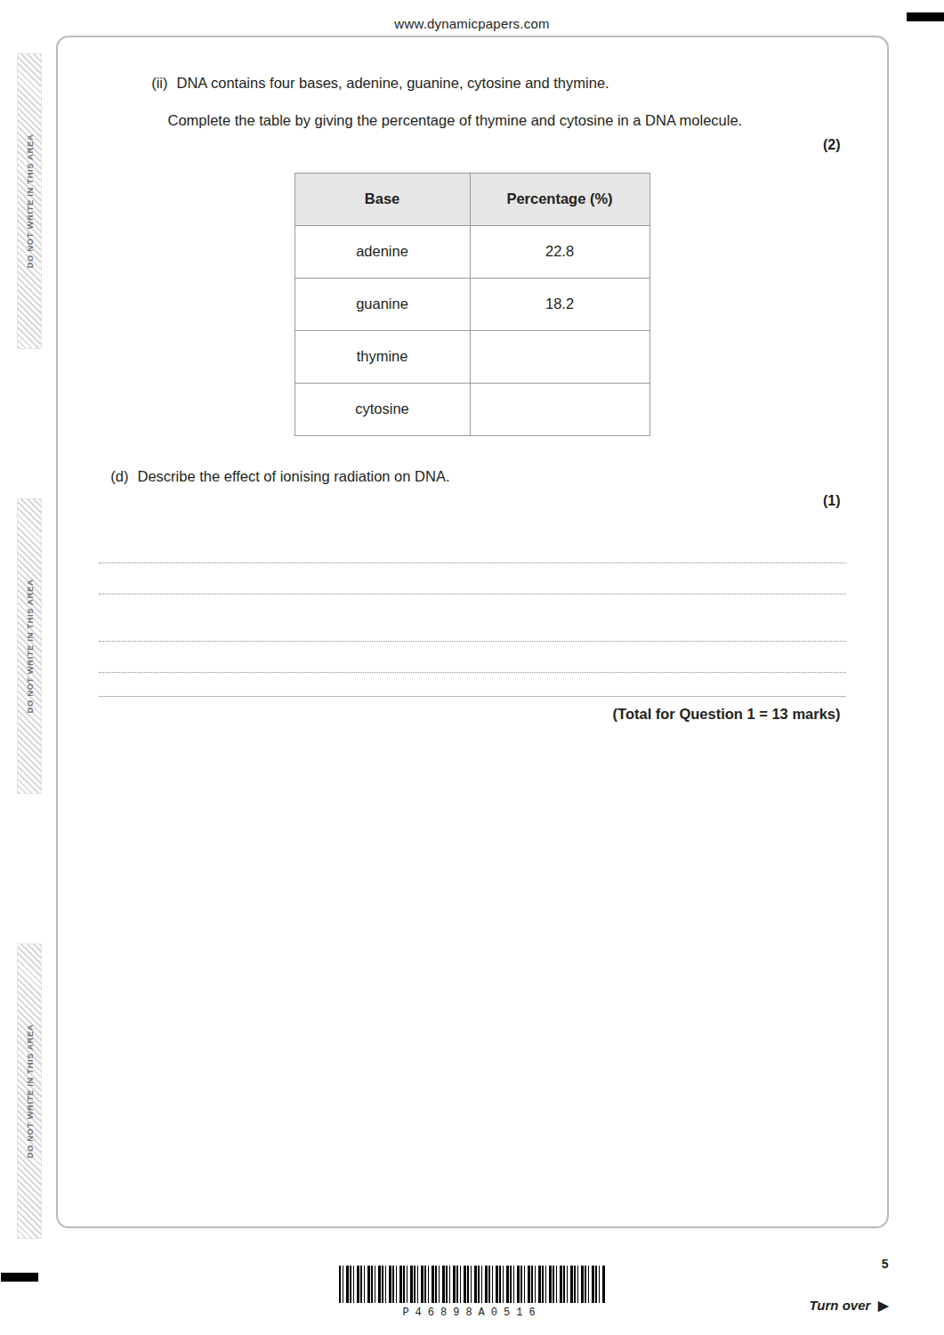www.dynamicpapers.com
Do not write in this area
Do not write in this area
Do not write in this area
(ii)
DNA contains four bases, adenine, guanine, cytosine and thymine.
Complete the table by giving the percentage of thymine and cytosine in a DNA molecule.
(2)
| Base | Percentage (%) |
| --- | --- |
| adenine | 22.8 |
| guanine | 18.2 |
| thymine | |
| cytosine | |
(d)
Describe the effect of ionising radiation on DNA.
(1)
(Total for Question 1 = 13 marks)
5
P46898A0516
Turn over ▶